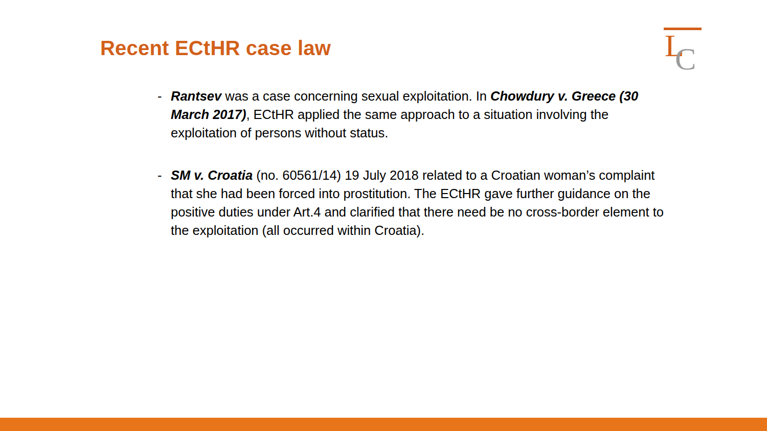Recent ECtHR case law
L
C
Rantsev was a case concerning sexual exploitation. In Chowdury v. Greece (30 March 2017), ECtHR applied the same approach to a situation involving the exploitation of persons without status.
SM v. Croatia (no. 60561/14) 19 July 2018 related to a Croatian woman’s complaint that she had been forced into prostitution. The ECtHR gave further guidance on the positive duties under Art.4 and clarified that there need be no cross-border element to the exploitation (all occurred within Croatia).